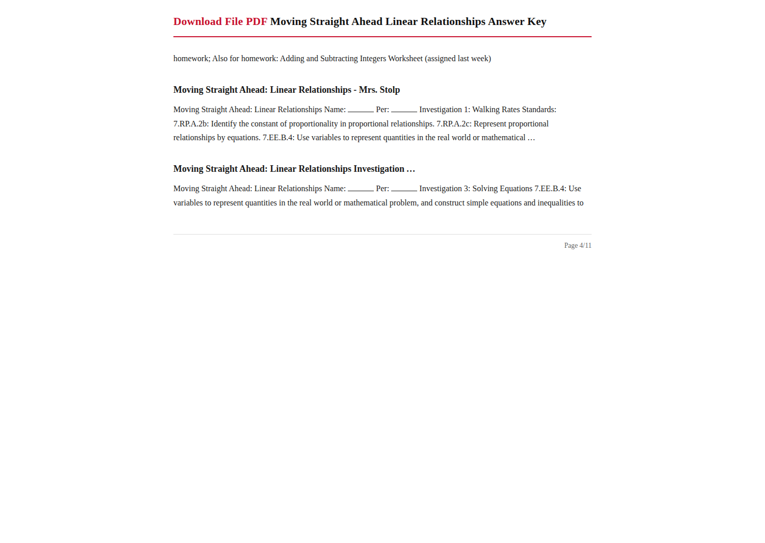Download File PDF Moving Straight Ahead Linear Relationships Answer Key
homework; Also for homework: Adding and Subtracting Integers Worksheet (assigned last week)
Moving Straight Ahead: Linear Relationships - Mrs. Stolp
Moving Straight Ahead: Linear Relationships Name: Per: Investigation 1: Walking Rates Standards: 7.RP.A.2b: Identify the constant of proportionality in proportional relationships. 7.RP.A.2c: Represent proportional relationships by equations. 7.EE.B.4: Use variables to represent quantities in the real world or mathematical ...
Moving Straight Ahead: Linear Relationships Investigation ...
Moving Straight Ahead: Linear Relationships Name: Per: Investigation 3: Solving Equations 7.EE.B.4: Use variables to represent quantities in the real world or mathematical problem, and construct simple equations and inequalities to
Page 4/11